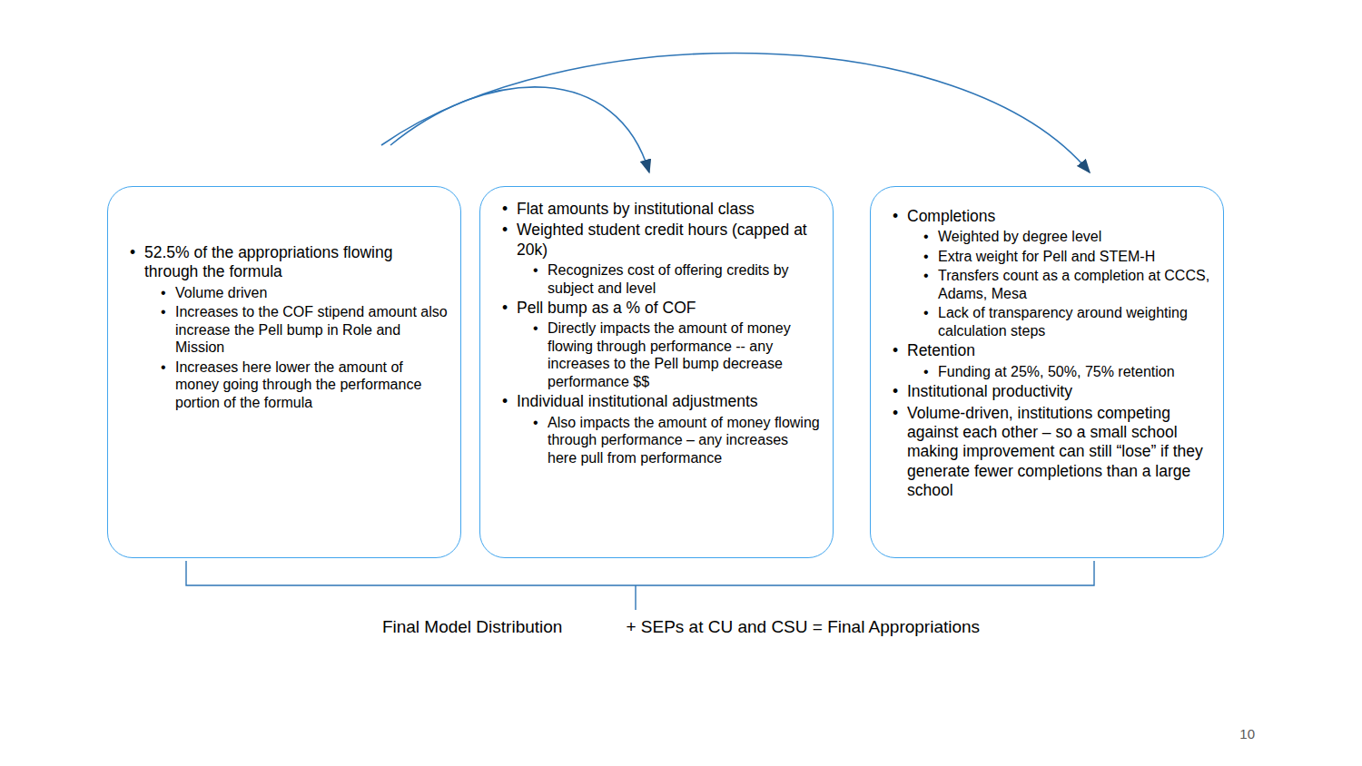52.5% of the appropriations flowing through the formula
Volume driven
Increases to the COF stipend amount also increase the Pell bump in Role and Mission
Increases here lower the amount of money going through the performance portion of the formula
Flat amounts by institutional class
Weighted student credit hours (capped at 20k)
Recognizes cost of offering credits by subject and level
Pell bump as a % of COF
Directly impacts the amount of money flowing through performance -- any increases to the Pell bump decrease performance $$
Individual institutional adjustments
Also impacts the amount of money flowing through performance – any increases here pull from performance
Completions
Weighted by degree level
Extra weight for Pell and STEM-H
Transfers count as a completion at CCCS, Adams, Mesa
Lack of transparency around weighting calculation steps
Retention
Funding at 25%, 50%, 75% retention
Institutional productivity
Volume-driven, institutions competing against each other – so a small school making improvement can still “lose” if they generate fewer completions than a large school
Final Model Distribution + SEPs at CU and CSU = Final Appropriations
10